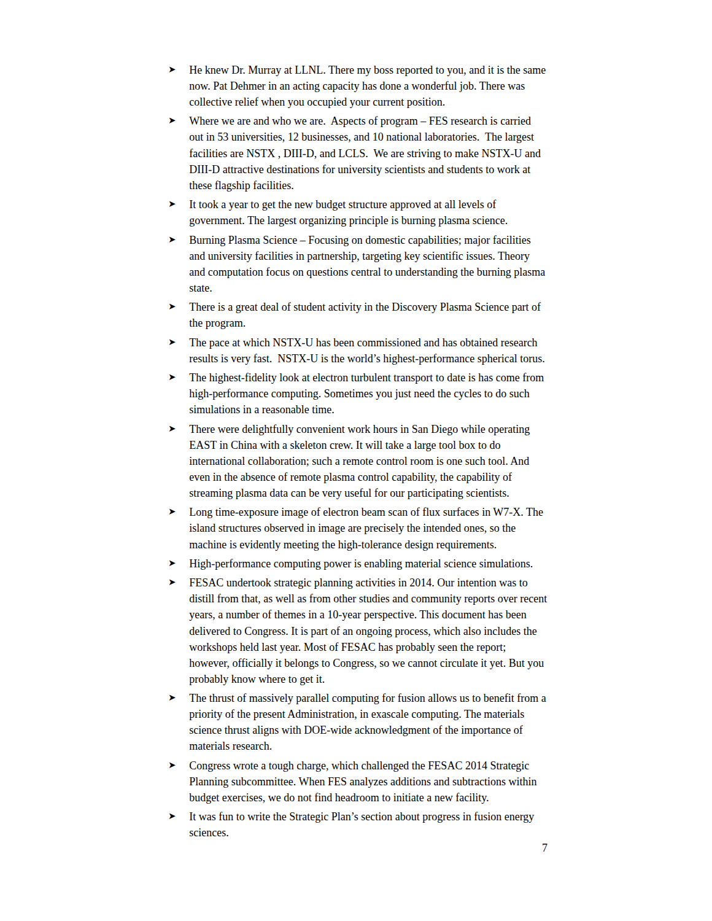He knew Dr. Murray at LLNL. There my boss reported to you, and it is the same now. Pat Dehmer in an acting capacity has done a wonderful job. There was collective relief when you occupied your current position.
Where we are and who we are. Aspects of program – FES research is carried out in 53 universities, 12 businesses, and 10 national laboratories. The largest facilities are NSTX , DIII-D, and LCLS. We are striving to make NSTX-U and DIII-D attractive destinations for university scientists and students to work at these flagship facilities.
It took a year to get the new budget structure approved at all levels of government. The largest organizing principle is burning plasma science.
Burning Plasma Science – Focusing on domestic capabilities; major facilities and university facilities in partnership, targeting key scientific issues. Theory and computation focus on questions central to understanding the burning plasma state.
There is a great deal of student activity in the Discovery Plasma Science part of the program.
The pace at which NSTX-U has been commissioned and has obtained research results is very fast. NSTX-U is the world’s highest-performance spherical torus.
The highest-fidelity look at electron turbulent transport to date is has come from high-performance computing. Sometimes you just need the cycles to do such simulations in a reasonable time.
There were delightfully convenient work hours in San Diego while operating EAST in China with a skeleton crew. It will take a large tool box to do international collaboration; such a remote control room is one such tool. And even in the absence of remote plasma control capability, the capability of streaming plasma data can be very useful for our participating scientists.
Long time-exposure image of electron beam scan of flux surfaces in W7-X. The island structures observed in image are precisely the intended ones, so the machine is evidently meeting the high-tolerance design requirements.
High-performance computing power is enabling material science simulations.
FESAC undertook strategic planning activities in 2014. Our intention was to distill from that, as well as from other studies and community reports over recent years, a number of themes in a 10-year perspective. This document has been delivered to Congress. It is part of an ongoing process, which also includes the workshops held last year. Most of FESAC has probably seen the report; however, officially it belongs to Congress, so we cannot circulate it yet. But you probably know where to get it.
The thrust of massively parallel computing for fusion allows us to benefit from a priority of the present Administration, in exascale computing. The materials science thrust aligns with DOE-wide acknowledgment of the importance of materials research.
Congress wrote a tough charge, which challenged the FESAC 2014 Strategic Planning subcommittee. When FES analyzes additions and subtractions within budget exercises, we do not find headroom to initiate a new facility.
It was fun to write the Strategic Plan’s section about progress in fusion energy sciences.
7